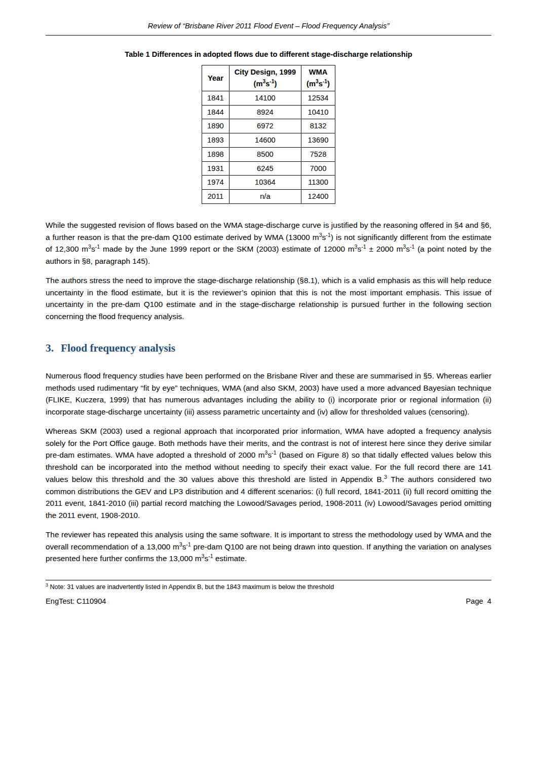Review of “Brisbane River 2011 Flood Event – Flood Frequency Analysis”
Table 1 Differences in adopted flows due to different stage-discharge relationship
| Year | City Design, 1999 (m 3 s -1 ) | WMA (m 3 s -1 ) |
| --- | --- | --- |
| 1841 | 14100 | 12534 |
| 1844 | 8924 | 10410 |
| 1890 | 6972 | 8132 |
| 1893 | 14600 | 13690 |
| 1898 | 8500 | 7528 |
| 1931 | 6245 | 7000 |
| 1974 | 10364 | 11300 |
| 2011 | n/a | 12400 |
While the suggested revision of flows based on the WMA stage-discharge curve is justified by the reasoning offered in §4 and §6, a further reason is that the pre-dam Q100 estimate derived by WMA (13000 m3s-1) is not significantly different from the estimate of 12,300 m3s-1 made by the June 1999 report or the SKM (2003) estimate of 12000 m3s-1 ± 2000 m3s-1 (a point noted by the authors in §8, paragraph 145).
The authors stress the need to improve the stage-discharge relationship (§8.1), which is a valid emphasis as this will help reduce uncertainty in the flood estimate, but it is the reviewer’s opinion that this is not the most important emphasis. This issue of uncertainty in the pre-dam Q100 estimate and in the stage-discharge relationship is pursued further in the following section concerning the flood frequency analysis.
3. Flood frequency analysis
Numerous flood frequency studies have been performed on the Brisbane River and these are summarised in §5. Whereas earlier methods used rudimentary “fit by eye” techniques, WMA (and also SKM, 2003) have used a more advanced Bayesian technique (FLIKE, Kuczera, 1999) that has numerous advantages including the ability to (i) incorporate prior or regional information (ii) incorporate stage-discharge uncertainty (iii) assess parametric uncertainty and (iv) allow for thresholded values (censoring).
Whereas SKM (2003) used a regional approach that incorporated prior information, WMA have adopted a frequency analysis solely for the Port Office gauge. Both methods have their merits, and the contrast is not of interest here since they derive similar pre-dam estimates. WMA have adopted a threshold of 2000 m3s-1 (based on Figure 8) so that tidally effected values below this threshold can be incorporated into the method without needing to specify their exact value. For the full record there are 141 values below this threshold and the 30 values above this threshold are listed in Appendix B.3 The authors considered two common distributions the GEV and LP3 distribution and 4 different scenarios: (i) full record, 1841-2011 (ii) full record omitting the 2011 event, 1841-2010 (iii) partial record matching the Lowood/Savages period, 1908-2011 (iv) Lowood/Savages period omitting the 2011 event, 1908-2010.
The reviewer has repeated this analysis using the same software. It is important to stress the methodology used by WMA and the overall recommendation of a 13,000 m3s-1 pre-dam Q100 are not being drawn into question. If anything the variation on analyses presented here further confirms the 13,000 m3s-1 estimate.
3 Note: 31 values are inadvertently listed in Appendix B, but the 1843 maximum is below the threshold
EngTest: C110904 Page 4